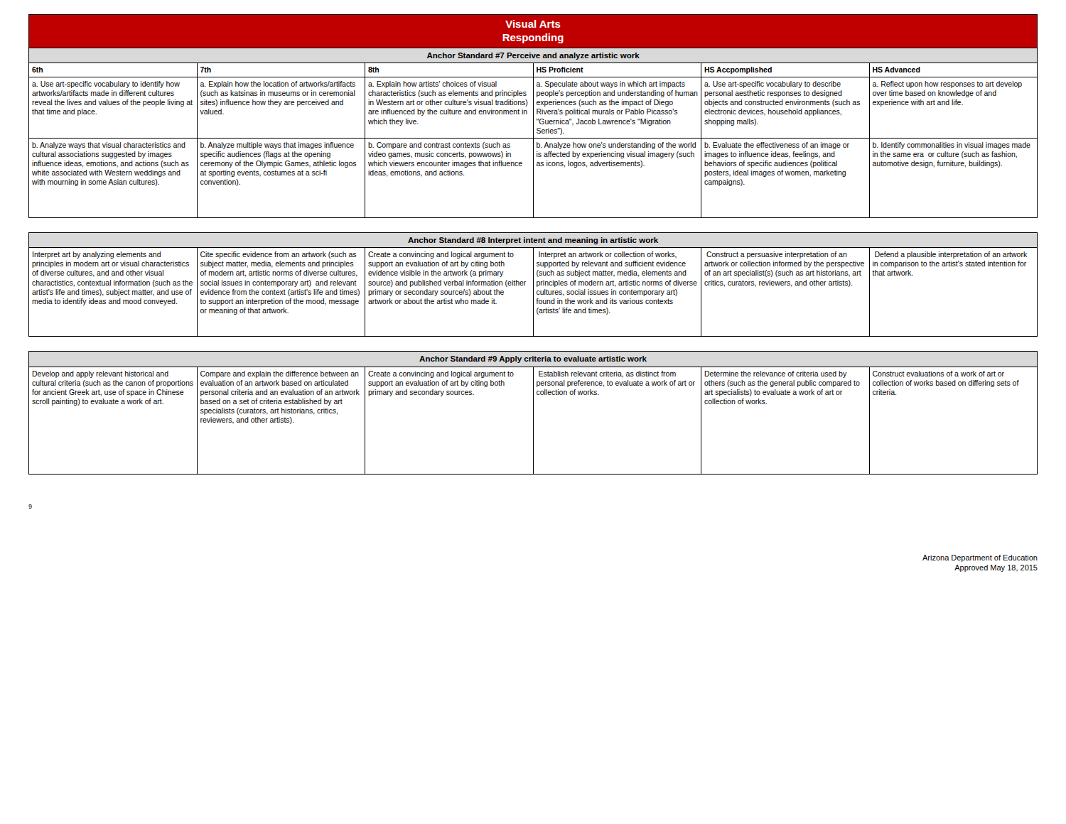| Visual Arts Responding |
| Anchor Standard #7 Perceive and analyze artistic work |
| 6th | 7th | 8th | HS Proficient | HS Accpomplished | HS Advanced |
| a. Use art-specific vocabulary to identify how artworks/artifacts made in different cultures reveal the lives and values of the people living at that time and place. | a. Explain how the location of artworks/artifacts (such as katsinas in museums or in ceremonial sites) influence how they are perceived and valued. | a. Explain how artists' choices of visual characteristics (such as elements and principles in Western art or other culture's visual traditions) are influenced by the culture and environment in which they live. | a. Speculate about ways in which art impacts people's perception and understanding of human experiences (such as the impact of Diego Rivera's political murals or Pablo Picasso's "Guernica", Jacob Lawrence's "Migration Series"). | a. Use art-specific vocabulary to describe personal aesthetic responses to designed objects and constructed environments (such as electronic devices, household appliances, shopping malls). | a. Reflect upon how responses to art develop over time based on knowledge of and experience with art and life. |
| b. Analyze ways that visual characteristics and cultural associations suggested by images influence ideas, emotions, and actions (such as white associated with Western weddings and with mourning in some Asian cultures). | b. Analyze multiple ways that images influence specific audiences (flags at the opening ceremony of the Olympic Games, athletic logos at sporting events, costumes at a sci-fi convention). | b. Compare and contrast contexts (such as video games, music concerts, powwows) in which viewers encounter images that influence ideas, emotions, and actions. | b. Analyze how one's understanding of the world is affected by experiencing visual imagery (such as icons, logos, advertisements). | b. Evaluate the effectiveness of an image or images to influence ideas, feelings, and behaviors of specific audiences (political posters, ideal images of women, marketing campaigns). | b. Identify commonalities in visual images made in the same era or culture (such as fashion, automotive design, furniture, buildings). |
| Anchor Standard #8 Interpret intent and meaning in artistic work |
| Interpret art by analyzing elements and principles in modern art or visual characteristics of diverse cultures, and and other visual charactistics, contextual information (such as the artist's life and times), subject matter, and use of media to identify ideas and mood conveyed. | Cite specific evidence from an artwork (such as subject matter, media, elements and principles of modern art, artistic norms of diverse cultures, social issues in contemporary art) and relevant evidence from the context (artist's life and times) to support an interpretion of the mood, message or meaning of that artwork. | Create a convincing and logical argument to support an evaluation of art by citing both evidence visible in the artwork (a primary source) and published verbal information (either primary or secondary source/s) about the artwork or about the artist who made it. | Interpret an artwork or collection of works, supported by relevant and sufficient evidence (such as subject matter, media, elements and principles of modern art, artistic norms of diverse cultures, social issues in contemporary art) found in the work and its various contexts (artists' life and times). | Construct a persuasive interpretation of an artwork or collection informed by the perspective of an art specialist(s) (such as art historians, art critics, curators, reviewers, and other artists). | Defend a plausible interpretation of an artwork in comparison to the artist's stated intention for that artwork. |
| Anchor Standard #9 Apply criteria to evaluate artistic work |
| Develop and apply relevant historical and cultural criteria (such as the canon of proportions for ancient Greek art, use of space in Chinese scroll painting) to evaluate a work of art. | Compare and explain the difference between an evaluation of an artwork based on articulated personal criteria and an evaluation of an artwork based on a set of criteria established by art specialists (curators, art historians, critics, reviewers, and other artists). | Create a convincing and logical argument to support an evaluation of art by citing both primary and secondary sources. | Establish relevant criteria, as distinct from personal preference, to evaluate a work of art or collection of works. | Determine the relevance of criteria used by others (such as the general public compared to art specialists) to evaluate a work of art or collection of works. | Construct evaluations of a work of art or collection of works based on differing sets of criteria. |
9
Arizona Department of Education
Approved May 18, 2015